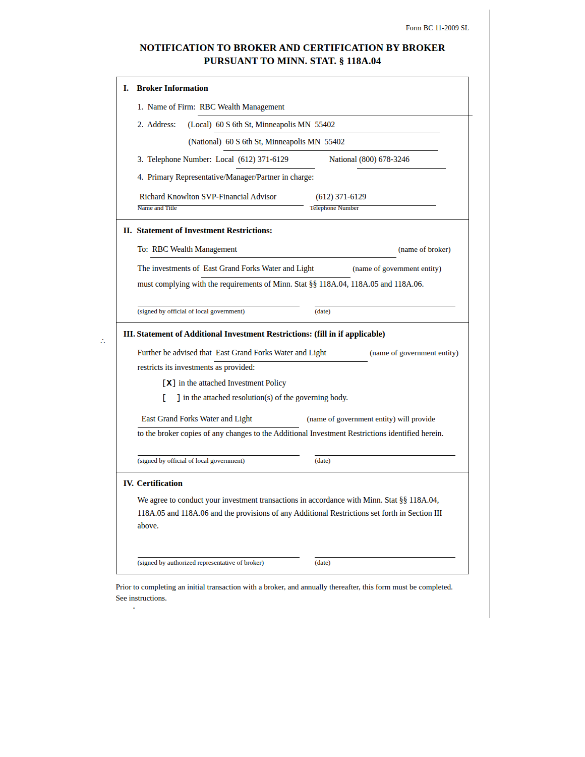∴
Form BC 11-2009 SL
NOTIFICATION TO BROKER AND CERTIFICATION BY BROKER
PURSUANT TO MINN. STAT. § 118A.04
I. Broker Information
1. Name of Firm: RBC Wealth Management
2. Address: (Local) 60 S 6th St, Minneapolis MN 55402
(National) 60 S 6th St, Minneapolis MN 55402
3. Telephone Number: Local (612) 371-6129 National(800) 678-3246
4. Primary Representative/Manager/Partner in charge:
Richard Knowlton SVP-Financial Advisor (612) 371-6129
Name and Title Telephone Number
II. Statement of Investment Restrictions:
To: RBC Wealth Management (name of broker)
The investments of East Grand Forks Water and Light (name of government entity)
must complying with the requirements of Minn. Stat §§ 118A.04, 118A.05 and 118A.06.
(signed by official of local government)
(date)
III. Statement of Additional Investment Restrictions: (fill in if applicable)
Further be advised that East Grand Forks Water and Light (name of government entity)
restricts its investments as provided:
[X] in the attached Investment Policy
[ ] in the attached resolution(s) of the governing body.
East Grand Forks Water and Light (name of government entity) will provide
to the broker copies of any changes to the Additional Investment Restrictions identified herein.
(signed by official of local government)
(date)
IV. Certification
We agree to conduct your investment transactions in accordance with Minn. Stat §§ 118A.04, 118A.05 and 118A.06 and the provisions of any Additional Restrictions set forth in Section III above.
(signed by authorized representative of broker)
(date)
Prior to completing an initial transaction with a broker, and annually thereafter, this form must be completed.
See instructions.
.